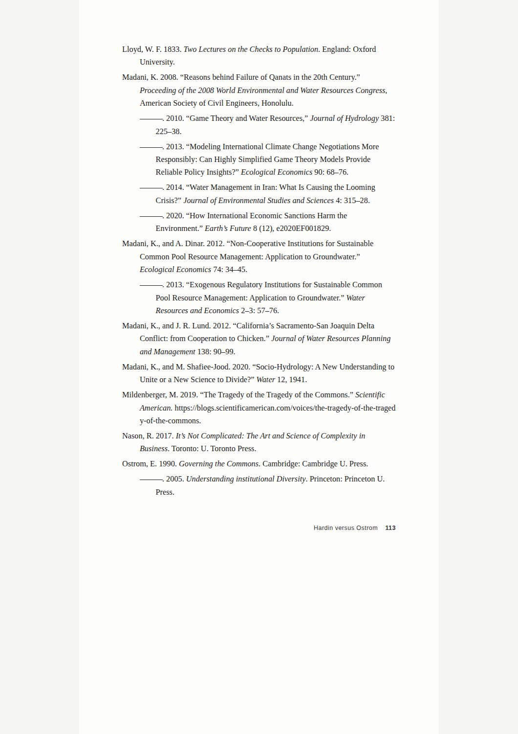Lloyd, W. F. 1833. Two Lectures on the Checks to Population. England: Oxford University.
Madani, K. 2008. “Reasons behind Failure of Qanats in the 20th Century.” Proceeding of the 2008 World Environmental and Water Resources Congress, American Society of Civil Engineers, Honolulu.
———. 2010. “Game Theory and Water Resources,” Journal of Hydrology 381: 225–38.
———. 2013. “Modeling International Climate Change Negotiations More Responsibly: Can Highly Simplified Game Theory Models Provide Reliable Policy Insights?” Ecological Economics 90: 68–76.
———. 2014. “Water Management in Iran: What Is Causing the Looming Crisis?” Journal of Environmental Studies and Sciences 4: 315–28.
———. 2020. “How International Economic Sanctions Harm the Environment.” Earth’s Future 8 (12), e2020EF001829.
Madani, K., and A. Dinar. 2012. “Non-Cooperative Institutions for Sustainable Common Pool Resource Management: Application to Groundwater.” Ecological Economics 74: 34–45.
———. 2013. “Exogenous Regulatory Institutions for Sustainable Common Pool Resource Management: Application to Groundwater.” Water Resources and Economics 2–3: 57–76.
Madani, K., and J. R. Lund. 2012. “California’s Sacramento-San Joaquin Delta Conflict: from Cooperation to Chicken.” Journal of Water Resources Planning and Management 138: 90–99.
Madani, K., and M. Shafiee-Jood. 2020. “Socio-Hydrology: A New Understanding to Unite or a New Science to Divide?” Water 12, 1941.
Mildenberger, M. 2019. “The Tragedy of the Tragedy of the Commons.” Scientific American. https://blogs.scientificamerican.com/voices/the-tragedy-of-the-tragedy-of-the-commons.
Nason, R. 2017. It’s Not Complicated: The Art and Science of Complexity in Business. Toronto: U. Toronto Press.
Ostrom, E. 1990. Governing the Commons. Cambridge: Cambridge U. Press.
———. 2005. Understanding institutional Diversity. Princeton: Princeton U. Press.
Hardin versus Ostrom 113